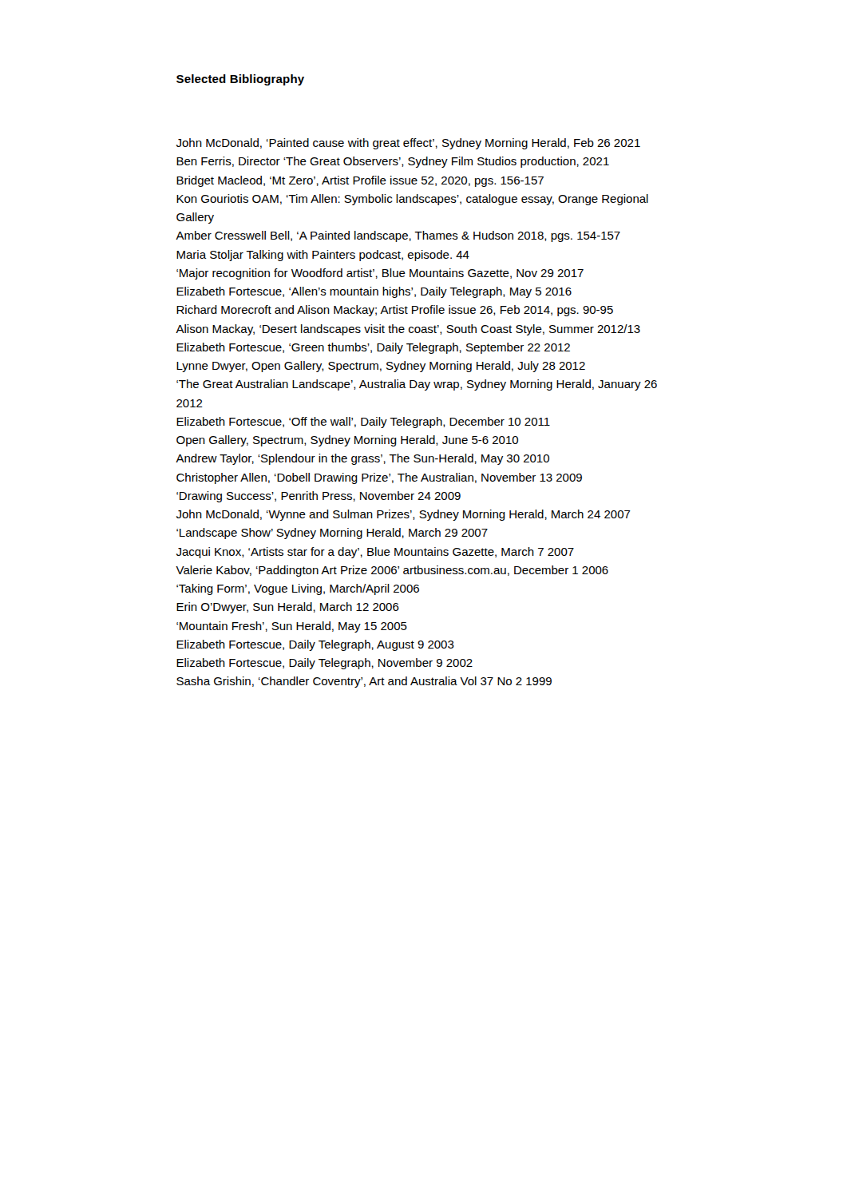Selected Bibliography
John McDonald, ‘Painted cause with great effect’, Sydney Morning Herald, Feb 26 2021
Ben Ferris, Director ‘The Great Observers’, Sydney Film Studios production, 2021
Bridget Macleod, ‘Mt Zero’, Artist Profile issue 52, 2020, pgs. 156-157
Kon Gouriotis OAM, ‘Tim Allen: Symbolic landscapes’, catalogue essay, Orange Regional Gallery
Amber Cresswell Bell, ‘A Painted landscape, Thames & Hudson 2018, pgs. 154-157
Maria Stoljar Talking with Painters podcast, episode. 44
‘Major recognition for Woodford artist’, Blue Mountains Gazette, Nov 29 2017
Elizabeth Fortescue, ‘Allen’s mountain highs’, Daily Telegraph, May 5 2016
Richard Morecroft and Alison Mackay; Artist Profile issue 26, Feb 2014, pgs. 90-95
Alison Mackay, ‘Desert landscapes visit the coast’, South Coast Style, Summer 2012/13
Elizabeth Fortescue, ‘Green thumbs’, Daily Telegraph, September 22 2012
Lynne Dwyer, Open Gallery, Spectrum, Sydney Morning Herald, July 28 2012
‘The Great Australian Landscape’, Australia Day wrap, Sydney Morning Herald, January 26 2012
Elizabeth Fortescue, ‘Off the wall’, Daily Telegraph, December 10 2011
Open Gallery, Spectrum, Sydney Morning Herald, June 5-6 2010
Andrew Taylor, ‘Splendour in the grass’, The Sun-Herald, May 30 2010
Christopher Allen, ‘Dobell Drawing Prize’, The Australian, November 13 2009
‘Drawing Success’, Penrith Press, November 24 2009
John McDonald, ‘Wynne and Sulman Prizes’, Sydney Morning Herald, March 24 2007
‘Landscape Show’ Sydney Morning Herald, March 29 2007
Jacqui Knox, ‘Artists star for a day’, Blue Mountains Gazette, March 7 2007
Valerie Kabov, ‘Paddington Art Prize 2006’ artbusiness.com.au, December 1 2006
‘Taking Form’, Vogue Living, March/April 2006
Erin O’Dwyer, Sun Herald, March 12 2006
‘Mountain Fresh’, Sun Herald, May 15 2005
Elizabeth Fortescue, Daily Telegraph, August 9 2003
Elizabeth Fortescue, Daily Telegraph, November 9 2002
Sasha Grishin, ‘Chandler Coventry’, Art and Australia Vol 37 No 2 1999